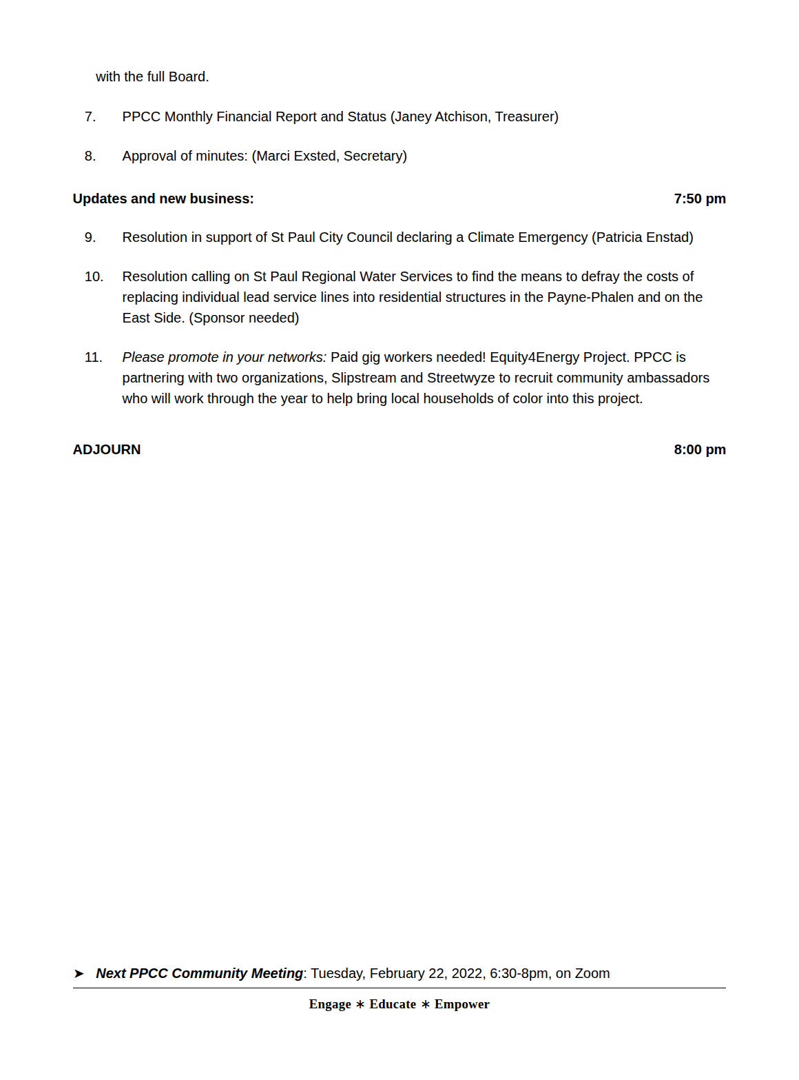with the full Board.
7. PPCC Monthly Financial Report and Status (Janey Atchison, Treasurer)
8. Approval of minutes: (Marci Exsted, Secretary)
Updates and new business:7:50 pm
9. Resolution in support of St Paul City Council declaring a Climate Emergency (Patricia Enstad)
10. Resolution calling on St Paul Regional Water Services to find the means to defray the costs of replacing individual lead service lines into residential structures in the Payne-Phalen and on the East Side. (Sponsor needed)
11. Please promote in your networks: Paid gig workers needed! Equity4Energy Project. PPCC is partnering with two organizations, Slipstream and Streetwyze to recruit community ambassadors who will work through the year to help bring local households of color into this project.
ADJOURN8:00 pm
➤Next PPCC Community Meeting: Tuesday, February 22, 2022, 6:30-8pm, on Zoom
Engage ∗ Educate ∗ Empower